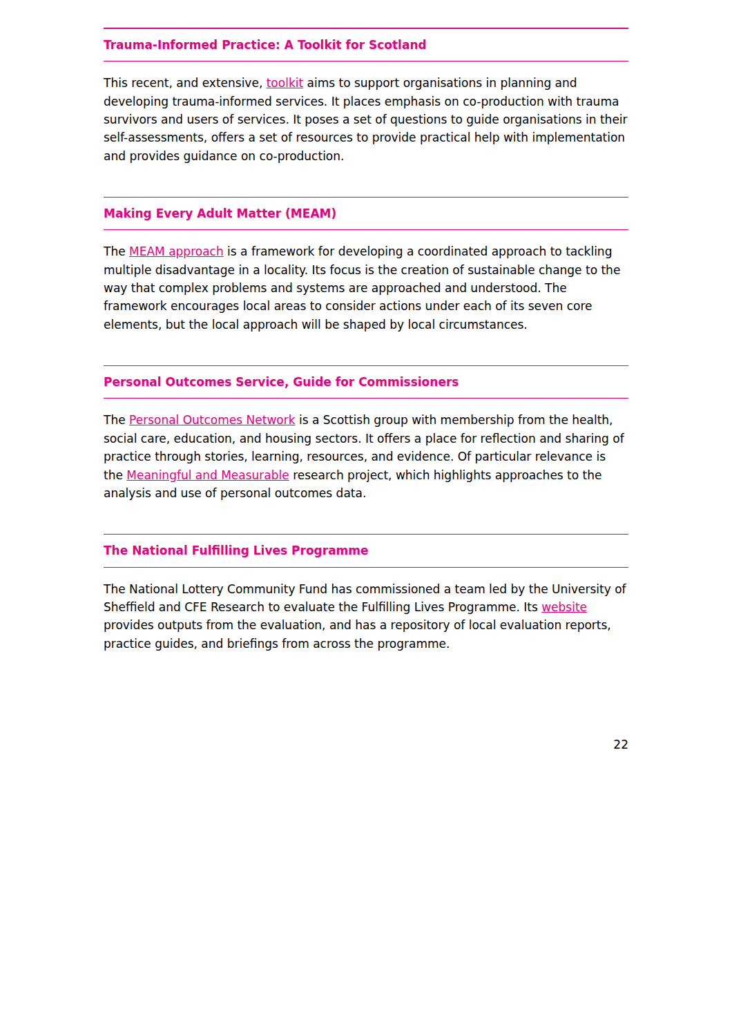Trauma-Informed Practice: A Toolkit for Scotland
This recent, and extensive, toolkit aims to support organisations in planning and developing trauma-informed services. It places emphasis on co-production with trauma survivors and users of services. It poses a set of questions to guide organisations in their self-assessments, offers a set of resources to provide practical help with implementation and provides guidance on co-production.
Making Every Adult Matter (MEAM)
The MEAM approach is a framework for developing a coordinated approach to tackling multiple disadvantage in a locality. Its focus is the creation of sustainable change to the way that complex problems and systems are approached and understood. The framework encourages local areas to consider actions under each of its seven core elements, but the local approach will be shaped by local circumstances.
Personal Outcomes Service, Guide for Commissioners
The Personal Outcomes Network is a Scottish group with membership from the health, social care, education, and housing sectors. It offers a place for reflection and sharing of practice through stories, learning, resources, and evidence. Of particular relevance is the Meaningful and Measurable research project, which highlights approaches to the analysis and use of personal outcomes data.
The National Fulfilling Lives Programme
The National Lottery Community Fund has commissioned a team led by the University of Sheffield and CFE Research to evaluate the Fulfilling Lives Programme. Its website provides outputs from the evaluation, and has a repository of local evaluation reports, practice guides, and briefings from across the programme.
22